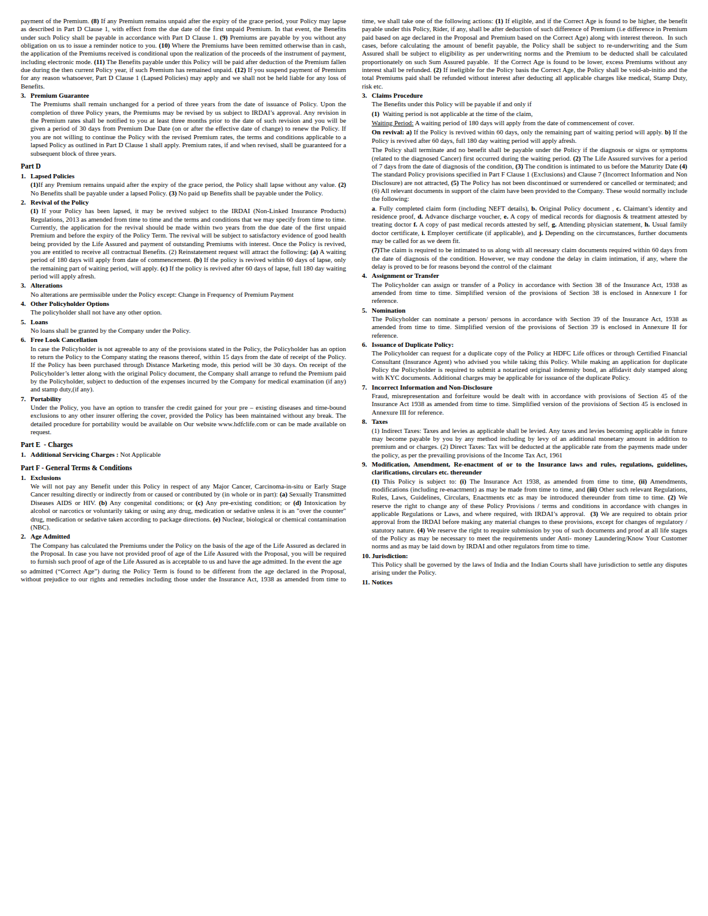payment of the Premium. (8) If any Premium remains unpaid after the expiry of the grace period, your Policy may lapse as described in Part D Clause 1, with effect from the due date of the first unpaid Premium. In that event, the Benefits under such Policy shall be payable in accordance with Part D Clause 1. (9) Premiums are payable by you without any obligation on us to issue a reminder notice to you. (10) Where the Premiums have been remitted otherwise than in cash, the application of the Premiums received is conditional upon the realization of the proceeds of the instrument of payment, including electronic mode. (11) The Benefits payable under this Policy will be paid after deduction of the Premium fallen due during the then current Policy year, if such Premium has remained unpaid. (12) If you suspend payment of Premium for any reason whatsoever, Part D Clause 1 (Lapsed Policies) may apply and we shall not be held liable for any loss of Benefits.
3.
Premium Guarantee
The Premiums shall remain unchanged for a period of three years from the date of issuance of Policy. Upon the completion of three Policy years, the Premiums may be revised by us subject to IRDAI’s approval. Any revision in the Premium rates shall be notified to you at least three months prior to the date of such revision and you will be given a period of 30 days from Premium Due Date (on or after the effective date of change) to renew the Policy. If you are not willing to continue the Policy with the revised Premium rates, the terms and conditions applicable to a lapsed Policy as outlined in Part D Clause 1 shall apply. Premium rates, if and when revised, shall be guaranteed for a subsequent block of three years.
Part D
1.
Lapsed Policies
(1) If any Premium remains unpaid after the expiry of the grace period, the Policy shall lapse without any value. (2) No Benefits shall be payable under a lapsed Policy. (3) No paid up Benefits shall be payable under the Policy.
2.
Revival of the Policy
(1) If your Policy has been lapsed, it may be revived subject to the IRDAI (Non-Linked Insurance Products) Regulations, 2013 as amended from time to time and the terms and conditions that we may specify from time to time. Currently, the application for the revival should be made within two years from the due date of the first unpaid Premium and before the expiry of the Policy Term. The revival will be subject to satisfactory evidence of good health being provided by the Life Assured and payment of outstanding Premiums with interest. Once the Policy is revived, you are entitled to receive all contractual Benefits. (2) Reinstatement request will attract the following: (a) A waiting period of 180 days will apply from date of commencement. (b) If the policy is revived within 60 days of lapse, only the remaining part of waiting period, will apply. (c) If the policy is revived after 60 days of lapse, full 180 day waiting period will apply afresh.
3.
Alterations
No alterations are permissible under the Policy except: Change in Frequency of Premium Payment
4.
Other Policyholder Options
The policyholder shall not have any other option.
5.
Loans
No loans shall be granted by the Company under the Policy.
6.
Free Look Cancellation
In case the Policyholder is not agreeable to any of the provisions stated in the Policy, the Policyholder has an option to return the Policy to the Company stating the reasons thereof, within 15 days from the date of receipt of the Policy. If the Policy has been purchased through Distance Marketing mode, this period will be 30 days. On receipt of the Policyholder’s letter along with the original Policy document, the Company shall arrange to refund the Premium paid by the Policyholder, subject to deduction of the expenses incurred by the Company for medical examination (if any) and stamp duty,(if any).
7.
Portability
Under the Policy, you have an option to transfer the credit gained for your pre – existing diseases and time-bound exclusions to any other insurer offering the cover, provided the Policy has been maintained without any break. The detailed procedure for portability would be available on Our website www.hdfclife.com or can be made available on request.
Part E - Charges
1.
Additional Servicing Charges : Not Applicable
Part F - General Terms & Conditions
1.
Exclusions
We will not pay any Benefit under this Policy in respect of any Major Cancer, Carcinoma-in-situ or Early Stage Cancer resulting directly or indirectly from or caused or contributed by (in whole or in part): (a) Sexually Transmitted Diseases AIDS or HIV. (b) Any congenital conditions; or (c) Any pre-existing condition; or (d) Intoxication by alcohol or narcotics or voluntarily taking or using any drug, medication or sedative unless it is an "over the counter" drug, medication or sedative taken according to package directions. (e) Nuclear, biological or chemical contamination (NBC).
2.
Age Admitted
The Company has calculated the Premiums under the Policy on the basis of the age of the Life Assured as declared in the Proposal. In case you have not provided proof of age of the Life Assured with the Proposal, you will be required to furnish such proof of age of the Life Assured as is acceptable to us and have the age admitted. In the event the age
so admitted (“Correct Age”) during the Policy Term is found to be different from the age declared in the Proposal, without prejudice to our rights and remedies including those under the Insurance Act, 1938 as amended from time to time, we shall take one of the following actions: (1) If eligible, and if the Correct Age is found to be higher, the benefit payable under this Policy, Rider, if any, shall be after deduction of such difference of Premium (i.e difference in Premium paid based on age declared in the Proposal and Premium based on the Correct Age) along with interest thereon. In such cases, before calculating the amount of benefit payable, the Policy shall be subject to re-underwriting and the Sum Assured shall be subject to eligibility as per underwriting norms and the Premium to be deducted shall be calculated proportionately on such Sum Assured payable. If the Correct Age is found to be lower, excess Premiums without any interest shall be refunded. (2) If ineligible for the Policy basis the Correct Age, the Policy shall be void-ab-initio and the total Premiums paid shall be refunded without interest after deducting all applicable charges like medical, Stamp Duty, risk etc.
3.
Claims Procedure
The Benefits under this Policy will be payable if and only if
(1) Waiting period is not applicable at the time of the claim,
Waiting Period: A waiting period of 180 days will apply from the date of commencement of cover.
On revival: a) If the Policy is revived within 60 days, only the remaining part of waiting period will apply. b) If the Policy is revived after 60 days, full 180 day waiting period will apply afresh.
The Policy shall terminate and no benefit shall be payable under the Policy if the diagnosis or signs or symptoms (related to the diagnosed Cancer) first occurred during the waiting period. (2) The Life Assured survives for a period of 7 days from the date of diagnosis of the condition, (3) The condition is intimated to us before the Maturity Date (4) The standard Policy provisions specified in Part F Clause 1 (Exclusions) and Clause 7 (Incorrect Information and Non Disclosure) are not attracted, (5) The Policy has not been discontinued or surrendered or cancelled or terminated; and (6) All relevant documents in support of the claim have been provided to the Company. These would normally include the following:
a. Fully completed claim form (including NEFT details), b. Original Policy document , c. Claimant’s identity and residence proof, d. Advance discharge voucher, e. A copy of medical records for diagnosis & treatment attested by treating doctor f. A copy of past medical records attested by self, g. Attending physician statement, h. Usual family doctor certificate, i. Employer certificate (if applicable), and j. Depending on the circumstances, further documents may be called for as we deem fit.
(7) The claim is required to be intimated to us along with all necessary claim documents required within 60 days from the date of diagnosis of the condition. However, we may condone the delay in claim intimation, if any, where the delay is proved to be for reasons beyond the control of the claimant
4.
Assignment or Transfer
The Policyholder can assign or transfer of a Policy in accordance with Section 38 of the Insurance Act, 1938 as amended from time to time. Simplified version of the provisions of Section 38 is enclosed in Annexure I for reference.
5.
Nomination
The Policyholder can nominate a person/ persons in accordance with Section 39 of the Insurance Act, 1938 as amended from time to time. Simplified version of the provisions of Section 39 is enclosed in Annexure II for reference.
6.
Issuance of Duplicate Policy:
The Policyholder can request for a duplicate copy of the Policy at HDFC Life offices or through Certified Financial Consultant (Insurance Agent) who advised you while taking this Policy. While making an application for duplicate Policy the Policyholder is required to submit a notarized original indemnity bond, an affidavit duly stamped along with KYC documents. Additional charges may be applicable for issuance of the duplicate Policy.
7.
Incorrect Information and Non-Disclosure
Fraud, misrepresentation and forfeiture would be dealt with in accordance with provisions of Section 45 of the Insurance Act 1938 as amended from time to time. Simplified version of the provisions of Section 45 is enclosed in Annexure III for reference.
8.
Taxes
(1) Indirect Taxes: Taxes and levies as applicable shall be levied. Any taxes and levies becoming applicable in future may become payable by you by any method including by levy of an additional monetary amount in addition to premium and or charges. (2) Direct Taxes: Tax will be deducted at the applicable rate from the payments made under the policy, as per the prevailing provisions of the Income Tax Act, 1961
9.
Modification, Amendment, Re-enactment of or to the Insurance laws and rules, regulations, guidelines, clarifications, circulars etc. thereunder
(1) This Policy is subject to: (i) The Insurance Act 1938, as amended from time to time, (ii) Amendments, modifications (including re-enactment) as may be made from time to time, and (iii) Other such relevant Regulations, Rules, Laws, Guidelines, Circulars, Enactments etc as may be introduced thereunder from time to time. (2) We reserve the right to change any of these Policy Provisions / terms and conditions in accordance with changes in applicable Regulations or Laws, and where required, with IRDAI’s approval. (3) We are required to obtain prior approval from the IRDAI before making any material changes to these provisions, except for changes of regulatory / statutory nature. (4) We reserve the right to require submission by you of such documents and proof at all life stages of the Policy as may be necessary to meet the requirements under Anti- money Laundering/Know Your Customer norms and as may be laid down by IRDAI and other regulators from time to time.
10.
Jurisdiction:
This Policy shall be governed by the laws of India and the Indian Courts shall have jurisdiction to settle any disputes arising under the Policy.
11.
Notices